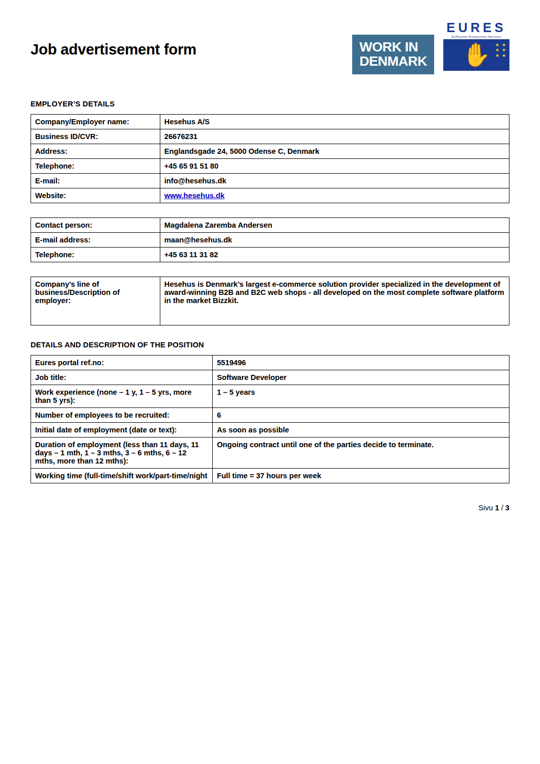Job advertisement form
WORK INDENMARK
EURES
EURopean Employment Services
★ ★
★ ★
★ ★
✋
EMPLOYER’S DETAILS
| Company/Employer name: | Hesehus A/S |
| Business ID/CVR: | 26676231 |
| Address: | Englandsgade 24, 5000 Odense C, Denmark |
| Telephone: | +45 65 91 51 80 |
| E-mail: | info@hesehus.dk |
| Website: | www.hesehus.dk |
| Contact person: | Magdalena Zaremba Andersen |
| E-mail address: | maan@hesehus.dk |
| Telephone: | +45 63 11 31 82 |
| Company’s line of business/Description of employer: | Hesehus is Denmark’s largest e-commerce solution provider specialized in the development of award-winning B2B and B2C web shops - all developed on the most complete software platform in the market Bizzkit. |
DETAILS AND DESCRIPTION OF THE POSITION
| Eures portal ref.no: | 5519496 |
| Job title: | Software Developer |
| Work experience (none – 1 y, 1 – 5 yrs, more than 5 yrs): | 1 – 5 years |
| Number of employees to be recruited: | 6 |
| Initial date of employment (date or text): | As soon as possible |
| Duration of employment (less than 11 days, 11 days – 1 mth, 1 – 3 mths, 3 – 6 mths, 6 – 12 mths, more than 12 mths): | Ongoing contract until one of the parties decide to terminate. |
| Working time (full-time/shift work/part-time/night | Full time = 37 hours per week |
Sivu 1 / 3